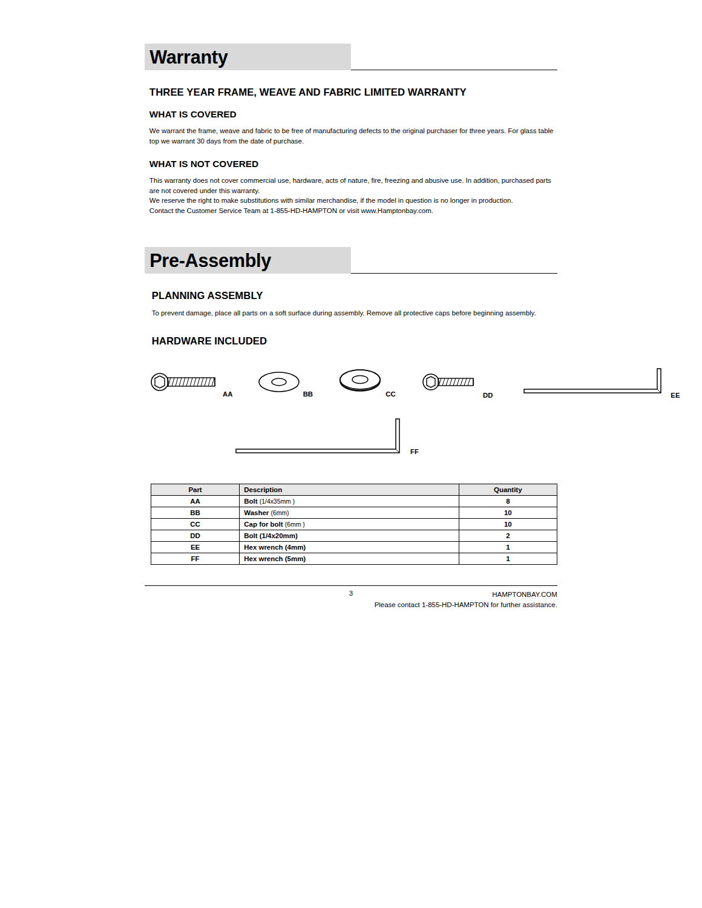Warranty
THREE YEAR FRAME, WEAVE AND FABRIC LIMITED WARRANTY
WHAT IS COVERED
We warrant the frame, weave and fabric to be free of manufacturing defects to the original purchaser for three years. For glass table top we warrant 30 days from the date of purchase.
WHAT IS NOT COVERED
This warranty does not cover commercial use, hardware, acts of nature, fire, freezing and abusive use. In addition, purchased parts are not covered under this warranty.
We reserve the right to make substitutions with similar merchandise, if the model in question is no longer in production.
Contact the Customer Service Team at 1-855-HD-HAMPTON or visit www.Hamptonbay.com.
Pre-Assembly
PLANNING ASSEMBLY
To prevent damage, place all parts on a soft surface during assembly. Remove all protective caps before beginning assembly.
HARDWARE INCLUDED
AA
BB
CC
DD
EE
FF
| Part | Description | Quantity |
| --- | --- | --- |
| AA | Bolt (1/4x35mm ) | 8 |
| BB | Washer (6mm) | 10 |
| CC | Cap for bolt (6mm ) | 10 |
| DD | Bolt (1/4x20mm) | 2 |
| EE | Hex wrench (4mm) | 1 |
| FF | Hex wrench (5mm) | 1 |
3
HAMPTONBAY.COM
Please contact 1-855-HD-HAMPTON for further assistance.